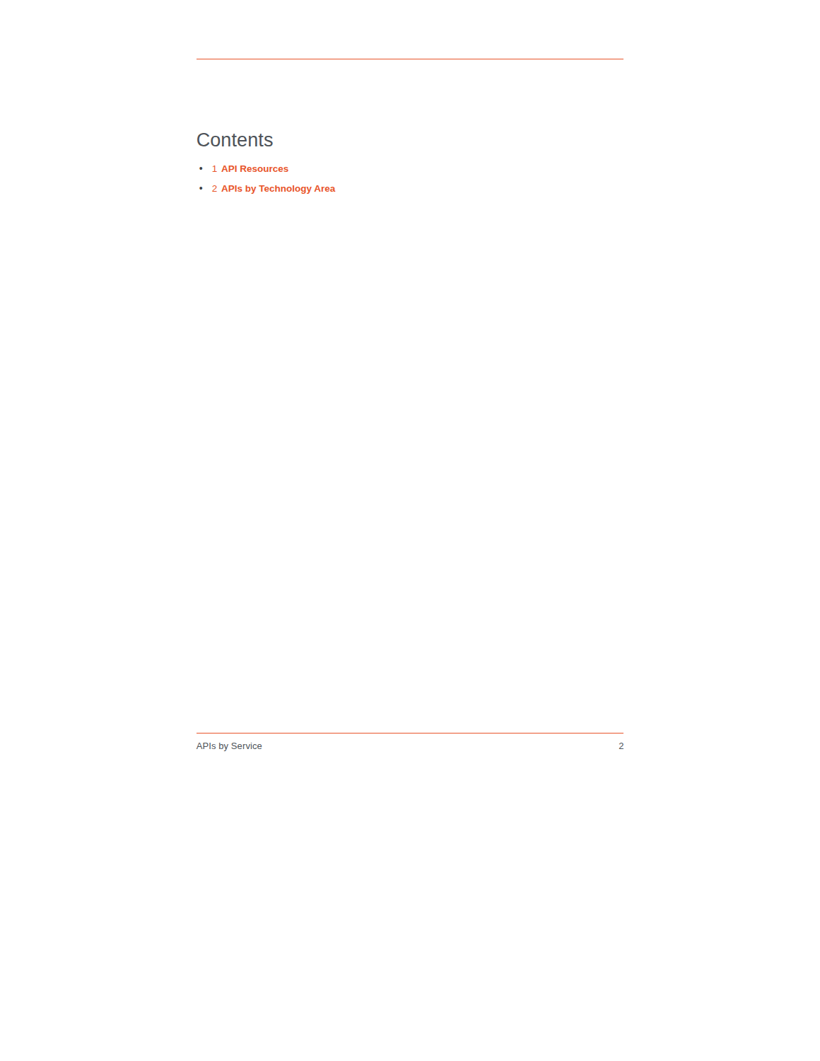Contents
1 API Resources
2 APIs by Technology Area
APIs by Service 2